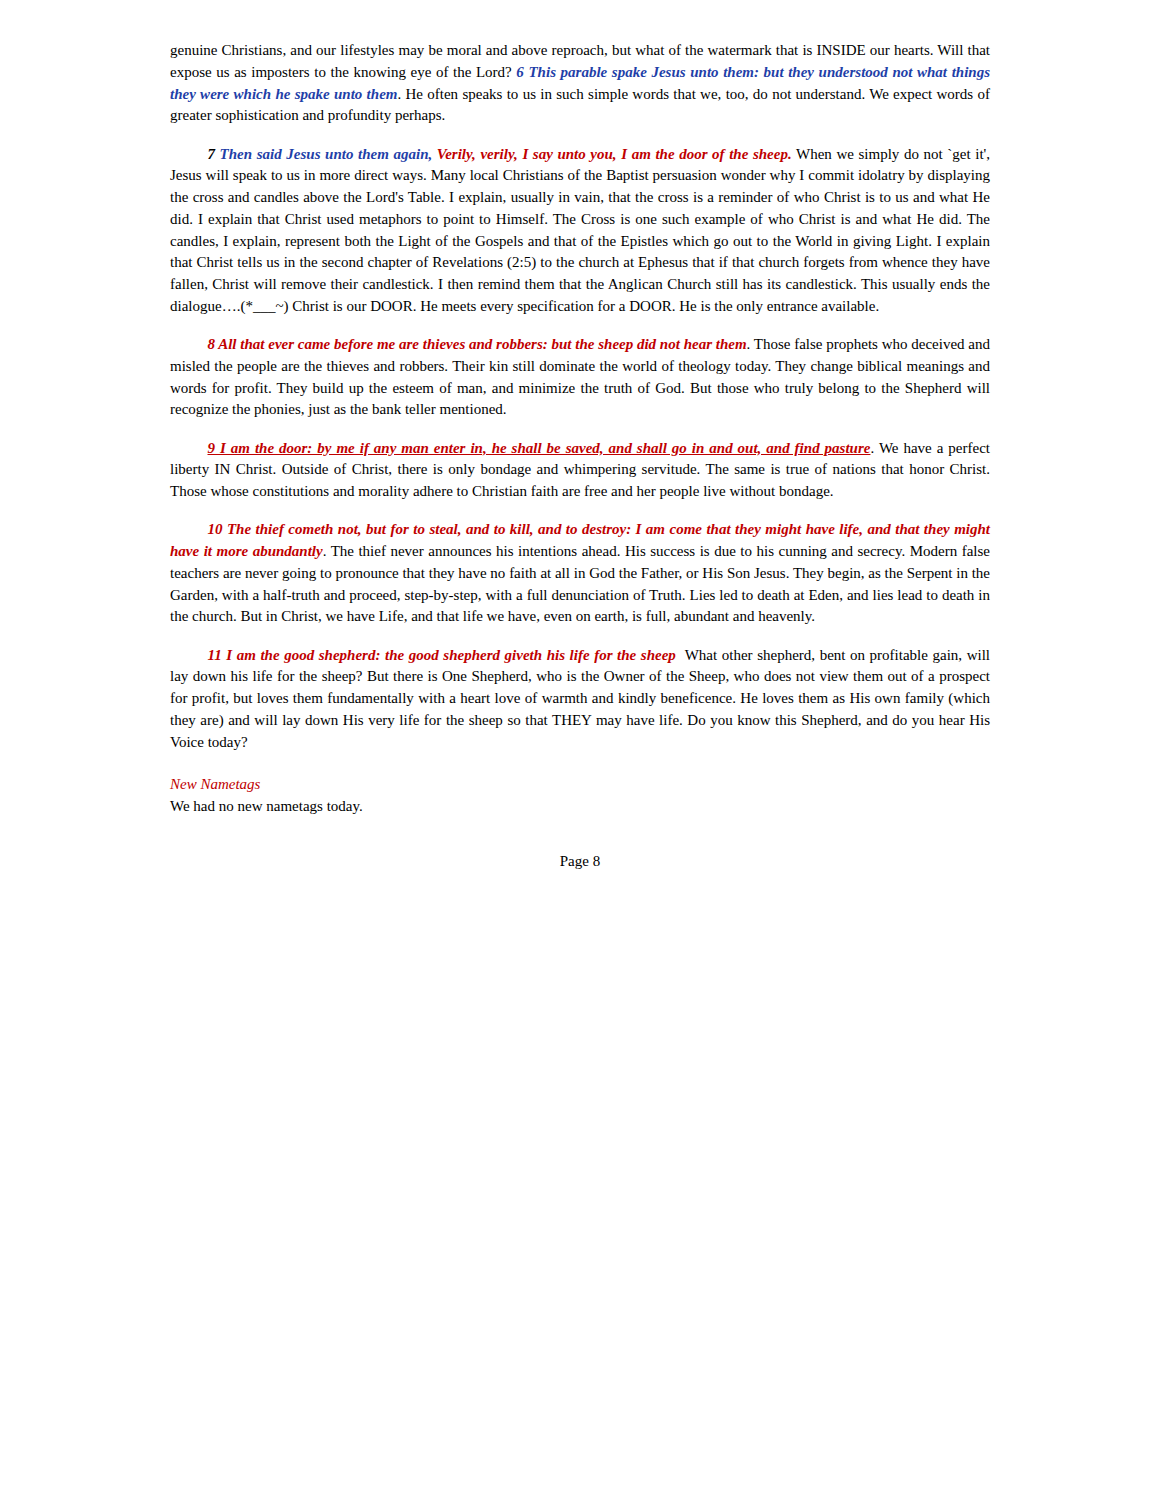genuine Christians, and our lifestyles may be moral and above reproach, but what of the watermark that is INSIDE our hearts. Will that expose us as imposters to the knowing eye of the Lord? 6 This parable spake Jesus unto them: but they understood not what things they were which he spake unto them. He often speaks to us in such simple words that we, too, do not understand. We expect words of greater sophistication and profundity perhaps.
7 Then said Jesus unto them again, Verily, verily, I say unto you, I am the door of the sheep. When we simply do not `get it', Jesus will speak to us in more direct ways. Many local Christians of the Baptist persuasion wonder why I commit idolatry by displaying the cross and candles above the Lord's Table. I explain, usually in vain, that the cross is a reminder of who Christ is to us and what He did. I explain that Christ used metaphors to point to Himself. The Cross is one such example of who Christ is and what He did. The candles, I explain, represent both the Light of the Gospels and that of the Epistles which go out to the World in giving Light. I explain that Christ tells us in the second chapter of Revelations (2:5) to the church at Ephesus that if that church forgets from whence they have fallen, Christ will remove their candlestick. I then remind them that the Anglican Church still has its candlestick. This usually ends the dialogue….(*___~) Christ is our DOOR. He meets every specification for a DOOR. He is the only entrance available.
8 All that ever came before me are thieves and robbers: but the sheep did not hear them. Those false prophets who deceived and misled the people are the thieves and robbers. Their kin still dominate the world of theology today. They change biblical meanings and words for profit. They build up the esteem of man, and minimize the truth of God. But those who truly belong to the Shepherd will recognize the phonies, just as the bank teller mentioned.
9 I am the door: by me if any man enter in, he shall be saved, and shall go in and out, and find pasture. We have a perfect liberty IN Christ. Outside of Christ, there is only bondage and whimpering servitude. The same is true of nations that honor Christ. Those whose constitutions and morality adhere to Christian faith are free and her people live without bondage.
10 The thief cometh not, but for to steal, and to kill, and to destroy: I am come that they might have life, and that they might have it more abundantly. The thief never announces his intentions ahead. His success is due to his cunning and secrecy. Modern false teachers are never going to pronounce that they have no faith at all in God the Father, or His Son Jesus. They begin, as the Serpent in the Garden, with a half-truth and proceed, step-by-step, with a full denunciation of Truth. Lies led to death at Eden, and lies lead to death in the church. But in Christ, we have Life, and that life we have, even on earth, is full, abundant and heavenly.
11 I am the good shepherd: the good shepherd giveth his life for the sheep What other shepherd, bent on profitable gain, will lay down his life for the sheep? But there is One Shepherd, who is the Owner of the Sheep, who does not view them out of a prospect for profit, but loves them fundamentally with a heart love of warmth and kindly beneficence. He loves them as His own family (which they are) and will lay down His very life for the sheep so that THEY may have life. Do you know this Shepherd, and do you hear His Voice today?
New Nametags
We had no new nametags today.
Page 8